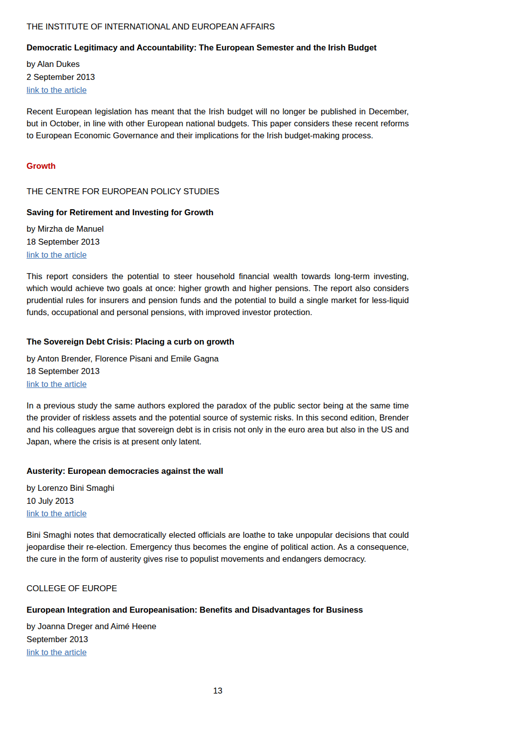THE INSTITUTE OF INTERNATIONAL AND EUROPEAN AFFAIRS
Democratic Legitimacy and Accountability: The European Semester and the Irish Budget
by Alan Dukes
2 September 2013
link to the article
Recent European legislation has meant that the Irish budget will no longer be published in December, but in October, in line with other European national budgets. This paper considers these recent reforms to European Economic Governance and their implications for the Irish budget-making process.
Growth
THE CENTRE FOR EUROPEAN POLICY STUDIES
Saving for Retirement and Investing for Growth
by Mirzha de Manuel
18 September 2013
link to the article
This report considers the potential to steer household financial wealth towards long-term investing, which would achieve two goals at once: higher growth and higher pensions. The report also considers prudential rules for insurers and pension funds and the potential to build a single market for less-liquid funds, occupational and personal pensions, with improved investor protection.
The Sovereign Debt Crisis: Placing a curb on growth
by Anton Brender, Florence Pisani and Emile Gagna
18 September 2013
link to the article
In a previous study the same authors explored the paradox of the public sector being at the same time the provider of riskless assets and the potential source of systemic risks. In this second edition, Brender and his colleagues argue that sovereign debt is in crisis not only in the euro area but also in the US and Japan, where the crisis is at present only latent.
Austerity: European democracies against the wall
by Lorenzo Bini Smaghi
10 July 2013
link to the article
Bini Smaghi notes that democratically elected officials are loathe to take unpopular decisions that could jeopardise their re-election. Emergency thus becomes the engine of political action. As a consequence, the cure in the form of austerity gives rise to populist movements and endangers democracy.
COLLEGE OF EUROPE
European Integration and Europeanisation: Benefits and Disadvantages for Business
by Joanna Dreger and Aimé Heene
September 2013
link to the article
13